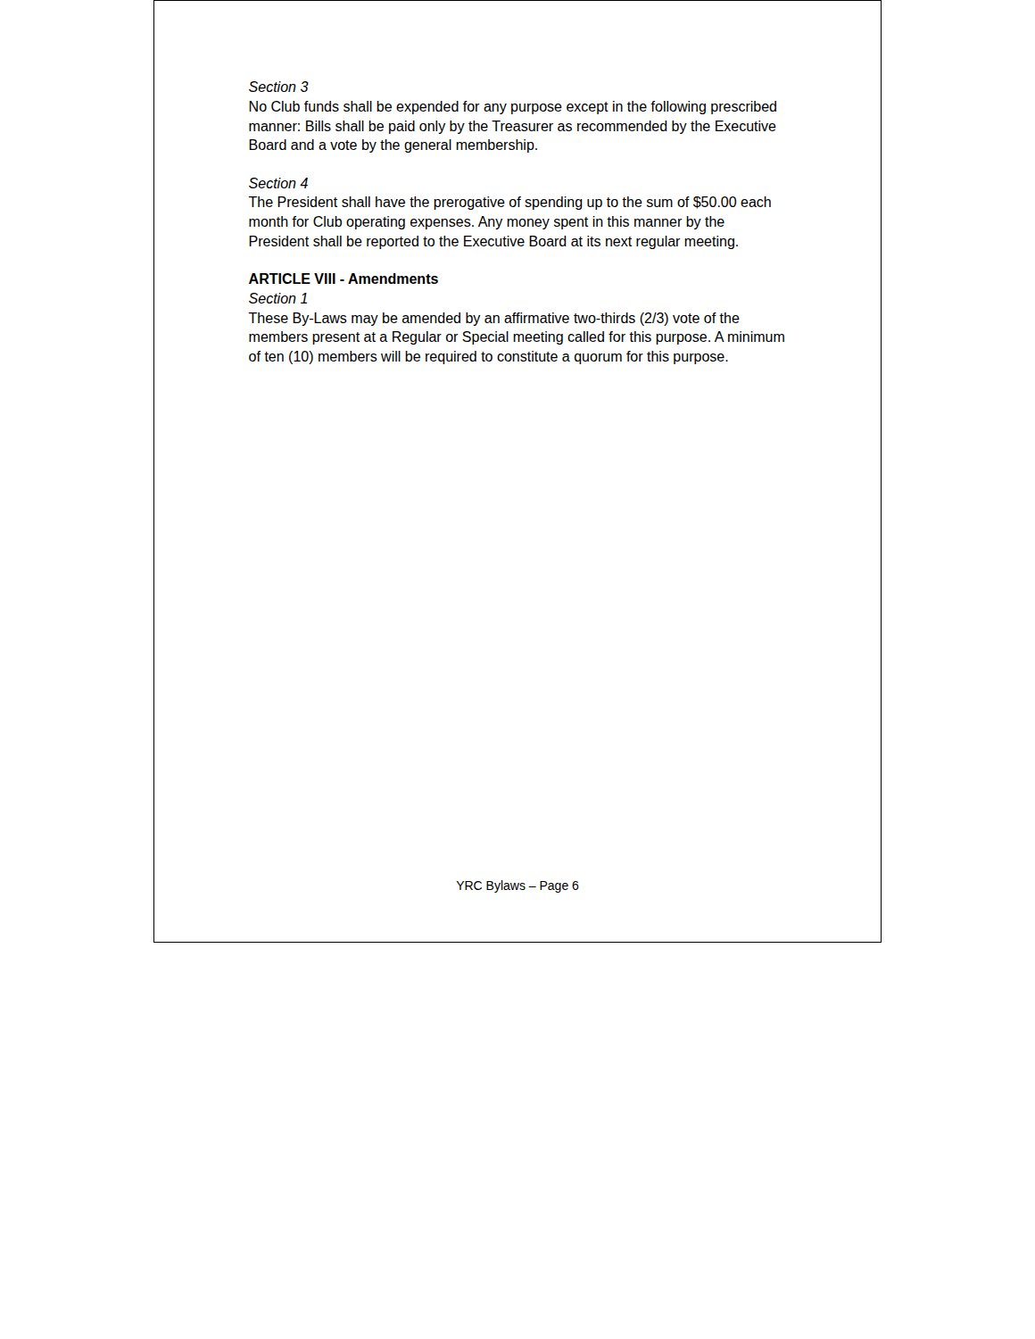Section 3
No Club funds shall be expended for any purpose except in the following prescribed manner: Bills shall be paid only by the Treasurer as recommended by the Executive Board and a vote by the general membership.
Section 4
The President shall have the prerogative of spending up to the sum of $50.00 each month for Club operating expenses. Any money spent in this manner by the President shall be reported to the Executive Board at its next regular meeting.
ARTICLE VIII - Amendments
Section 1
These By-Laws may be amended by an affirmative two-thirds (2/3) vote of the members present at a Regular or Special meeting called for this purpose. A minimum of ten (10) members will be required to constitute a quorum for this purpose.
YRC Bylaws – Page 6